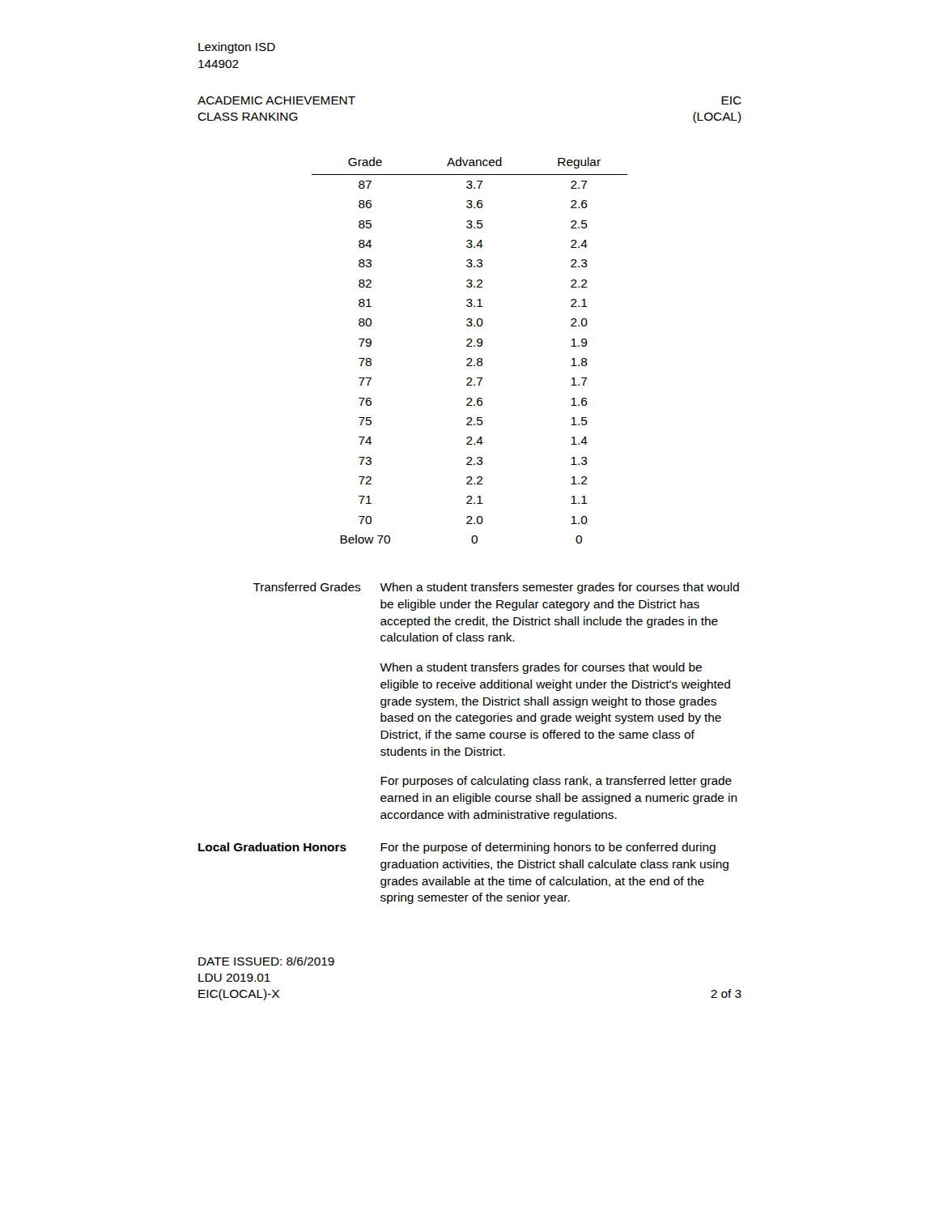Lexington ISD
144902
ACADEMIC ACHIEVEMENT
CLASS RANKING
EIC
(LOCAL)
| Grade | Advanced | Regular |
| --- | --- | --- |
| 87 | 3.7 | 2.7 |
| 86 | 3.6 | 2.6 |
| 85 | 3.5 | 2.5 |
| 84 | 3.4 | 2.4 |
| 83 | 3.3 | 2.3 |
| 82 | 3.2 | 2.2 |
| 81 | 3.1 | 2.1 |
| 80 | 3.0 | 2.0 |
| 79 | 2.9 | 1.9 |
| 78 | 2.8 | 1.8 |
| 77 | 2.7 | 1.7 |
| 76 | 2.6 | 1.6 |
| 75 | 2.5 | 1.5 |
| 74 | 2.4 | 1.4 |
| 73 | 2.3 | 1.3 |
| 72 | 2.2 | 1.2 |
| 71 | 2.1 | 1.1 |
| 70 | 2.0 | 1.0 |
| Below 70 | 0 | 0 |
Transferred Grades
When a student transfers semester grades for courses that would be eligible under the Regular category and the District has accepted the credit, the District shall include the grades in the calculation of class rank.
When a student transfers grades for courses that would be eligible to receive additional weight under the District's weighted grade system, the District shall assign weight to those grades based on the categories and grade weight system used by the District, if the same course is offered to the same class of students in the District.
For purposes of calculating class rank, a transferred letter grade earned in an eligible course shall be assigned a numeric grade in accordance with administrative regulations.
Local Graduation Honors
For the purpose of determining honors to be conferred during graduation activities, the District shall calculate class rank using grades available at the time of calculation, at the end of the spring semester of the senior year.
DATE ISSUED: 8/6/2019
LDU 2019.01
EIC(LOCAL)-X
2 of 3